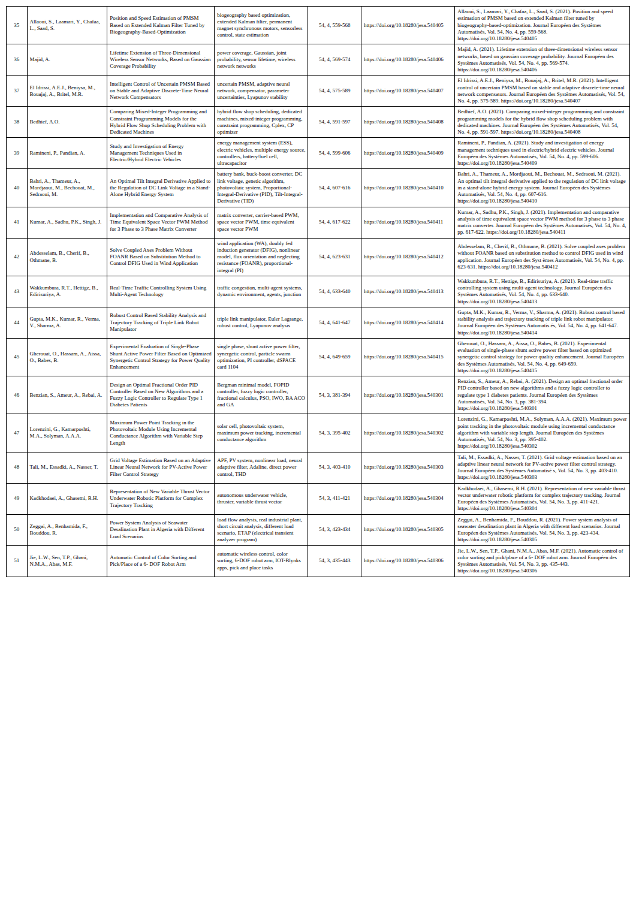| 35 | Allaoui, S., Laamari, Y., Chafaa, L., Saad, S. | Position and Speed Estimation of PMSM Based on Extended Kalman Filter Tuned by Biogeography-Based-Optimization | biogeography based optimization, extended Kalman filter, permanent magnet synchronous motors, sensorless control, state estimation | 54, 4, 559-568 | https://doi.org/10.18280/jesa.540405 | Allaoui, S., Laamari, Y., Chafaa, L., Saad, S. (2021). Position and speed estimation of PMSM based on extended Kalman filter tuned by biogeography-based-optimization. Journal Européen des Systèmes Automatisés, Vol. 54, No. 4, pp. 559-568. https://doi.org/10.18280/jesa.540405 |
| 36 | Majid, A. | Lifetime Extension of Three-Dimensional Wireless Sensor Networks, Based on Gaussian Coverage Probability | power coverage, Gaussian, joint probability, sensor lifetime, wireless network networks | 54, 4, 569-574 | https://doi.org/10.18280/jesa.540406 | Majid, A. (2021). Lifetime extension of three-dimensional wireless sensor networks, based on gaussian coverage probability. Journal Européen des Systèmes Automatisés, Vol. 54, No. 4, pp. 569-574. https://doi.org/10.18280/jesa.540406 |
| 37 | El Idrissi, A.E.J., Beniysa, M., Bouajaj, A., Britel, M.R. | Intelligent Control of Uncertain PMSM Based on Stable and Adaptive Discrete-Time Neural Network Compensators | uncertain PMSM, adaptive neural network, compensator, parameter uncertainties, Lyapunov stability | 54, 4, 575-589 | https://doi.org/10.18280/jesa.540407 | El Idrissi, A.E.J., Beniysa, M., Bouajaj, A., Britel, M.R. (2021). Intelligent control of uncertain PMSM based on stable and adaptive discrete-time neural network compensators. Journal Européen des Systèmes Automatisés, Vol. 54, No. 4, pp. 575-589. https://doi.org/10.18280/jesa.540407 |
| 38 | Bedhief, A.O. | Comparing Mixed-Integer Programming and Constraint Programming Models for the Hybrid Flow Shop Scheduling Problem with Dedicated Machines | hybrid flow shop scheduling, dedicated machines, mixed-integer programming, constraint programming, Cplex, CP optimizer | 54, 4, 591-597 | https://doi.org/10.18280/jesa.540408 | Bedhief, A.O. (2021). Comparing mixed-integer programming and constraint programming models for the hybrid flow shop scheduling problem with dedicated machines. Journal Européen des Systèmes Automatisés, Vol. 54, No. 4, pp. 591-597. https://doi.org/10.18280/jesa.540408 |
| 39 | Ramineni, P., Pandian, A. | Study and Investigation of Energy Management Techniques Used in Electric/Hybrid Electric Vehicles | energy management system (ESS), electric vehicles, multiple energy source, controllers, battery/fuel cell, ultracapacitor | 54, 4, 599-606 | https://doi.org/10.18280/jesa.540409 | Ramineni, P., Pandian, A. (2021). Study and investigation of energy management techniques used in electric/hybrid electric vehicles. Journal Européen des Systèmes Automatisés, Vol. 54, No. 4, pp. 599-606. https://doi.org/10.18280/jesa.540409 |
| 40 | Bahri, A., Thameur, A., Mordjaoui, M., Bechouat, M., Sedraoui, M. | An Optimal Tilt Integral Derivative Applied to the Regulation of DC Link Voltage in a Stand-Alone Hybrid Energy System | battery bank, buck-boost converter, DC link voltage, genetic algorithm, photovoltaic system, Proportional-Integral-Derivative (PID), Tilt-Integral-Derivative (TID) | 54, 4, 607-616 | https://doi.org/10.18280/jesa.540410 | Bahri, A., Thameur, A., Mordjaoui, M., Bechouat, M., Sedraoui, M. (2021). An optimal tilt integral derivative applied to the regulation of DC link voltage in a stand-alone hybrid energy system. Journal Européen des Systèmes Automatisés, Vol. 54, No. 4, pp. 607-616. https://doi.org/10.18280/jesa.540410 |
| 41 | Kumar, A., Sadhu, P.K., Singh, J. | Implementation and Comparative Analysis of Time Equivalent Space Vector PWM Method for 3 Phase to 3 Phase Matrix Converter | matrix converter, carrier-based PWM, space vector PWM, time equivalent space vector PWM | 54, 4, 617-622 | https://doi.org/10.18280/jesa.540411 | Kumar, A., Sadhu, P.K., Singh, J. (2021). Implementation and comparative analysis of time equivalent space vector PWM method for 3 phase to 3 phase matrix converter. Journal Européen des Systèmes Automatisés, Vol. 54, No. 4, pp. 617-622. https://doi.org/10.18280/jesa.540411 |
| 42 | Abdesselam, B., Cherif, B., Othmane, B. | Solve Coupled Axes Problem Without FOANR Based on Substitution Method to Control DFIG Used in Wind Application | wind application (WA), doubly fed induction generator (DFIG), nonlinear model, flux orientation and neglecting resistance (FOANR), proportional-integral (PI) | 54, 4, 623-631 | https://doi.org/10.18280/jesa.540412 | Abdesselam, B., Cherif, B., Othmane, B. (2021). Solve coupled axes problem without FOANR based on substitution method to control DFIG used in wind application. Journal Européen des Syst èmes Automatisés, Vol. 54, No. 4, pp. 623-631. https://doi.org/10.18280/jesa.540412 |
| 43 | Wakkumbura, R.T., Hettige, B., Edirisuriya, A. | Real-Time Traffic Controlling System Using Multi-Agent Technology | traffic congestion, multi-agent systems, dynamic environment, agents, junction | 54, 4, 633-640 | https://doi.org/10.18280/jesa.540413 | Wakkumbura, R.T., Hettige, B., Edirisuriya, A. (2021). Real-time traffic controlling system using multi-agent technology. Journal Européen des Systèmes Automatisés, Vol. 54, No. 4, pp. 633-640. https://doi.org/10.18280/jesa.540413 |
| 44 | Gupta, M.K., Kumar, R., Verma, V., Sharma, A. | Robust Control Based Stability Analysis and Trajectory Tracking of Triple Link Robot Manipulator | triple link manipulator, Euler Lagrange, robust control, Lyapunov analysis | 54, 4, 641-647 | https://doi.org/10.18280/jesa.540414 | Gupta, M.K., Kumar, R., Verma, V., Sharma, A. (2021). Robust control based stability analysis and trajectory tracking of triple link robot manipulator. Journal Européen des Systèmes Automatis és, Vol. 54, No. 4, pp. 641-647. https://doi.org/10.18280/jesa.540414 |
| 45 | Gherouat, O., Hassam, A., Aissa, O., Babes, B. | Experimental Evaluation of Single-Phase Shunt Active Power Filter Based on Optimized Synergetic Control Strategy for Power Quality Enhancement | single phase, shunt active power filter, synergetic control, particle swarm optimization, PI controller, dSPACE card 1104 | 54, 4, 649-659 | https://doi.org/10.18280/jesa.540415 | Gherouat, O., Hassam, A., Aissa, O., Babes, B. (2021). Experimental evaluation of single-phase shunt active power filter based on optimized synergetic control strategy for power quality enhancement. Journal Européen des Systèmes Automatisés, Vol. 54, No. 4, pp. 649-659. https://doi.org/10.18280/jesa.540415 |
| 46 | Benzian, S., Ameur, A., Rebai, A. | Design an Optimal Fractional Order PID Controller Based on New Algorithms and a Fuzzy Logic Controller to Regulate Type 1 Diabetes Patients | Bergman minimal model, FOPID controller, fuzzy logic controller, fractional calculus, PSO, IWO, BA ACO and GA | 54, 3, 381-394 | https://doi.org/10.18280/jesa.540301 | Benzian, S., Ameur, A., Rebai, A. (2021). Design an optimal fractional order PID controller based on new algorithms and a fuzzy logic controller to regulate type 1 diabetes patients. Journal Européen des Systèmes Automatisés, Vol. 54, No. 3, pp. 381-394. https://doi.org/10.18280/jesa.540301 |
| 47 | Lorenzini, G., Kamarposhti, M.A., Solyman, A.A.A. | Maximum Power Point Tracking in the Photovoltaic Module Using Incremental Conductance Algorithm with Variable Step Length | solar cell, photovoltaic system, maximum power tracking, incremental conductance algorithm | 54, 3, 395-402 | https://doi.org/10.18280/jesa.540302 | Lorenzini, G., Kamarposhti, M.A., Solyman, A.A.A. (2021). Maximum power point tracking in the photovoltaic module using incremental conductance algorithm with variable step length. Journal Européen des Systèmes Automatisés, Vol. 54, No. 3, pp. 395-402. https://doi.org/10.18280/jesa.540302 |
| 48 | Tali, M., Essadki, A., Nasser, T. | Grid Voltage Estimation Based on an Adaptive Linear Neural Network for PV-Active Power Filter Control Strategy | APF, PV system, nonlinear load, neural adaptive filter, Adaline, direct power control, THD | 54, 3, 403-410 | https://doi.org/10.18280/jesa.540303 | Tali, M., Essadki, A., Nasser, T. (2021). Grid voltage estimation based on an adaptive linear neural network for PV-active power filter control strategy. Journal Européen des Systèmes Automatisé s, Vol. 54, No. 3, pp. 403-410. https://doi.org/10.18280/jesa.540303 |
| 49 | Kadkhodaei, A., Ghasemi, R.H. | Representation of New Variable Thrust Vector Underwater Robotic Platform for Complex Trajectory Tracking | autonomous underwater vehicle, thruster, variable thrust vector | 54, 3, 411-421 | https://doi.org/10.18280/jesa.540304 | Kadkhodaei, A., Ghasemi, R.H. (2021). Representation of new variable thrust vector underwater robotic platform for complex trajectory tracking. Journal Européen des Systèmes Automatisés, Vol. 54, No. 3, pp. 411-421. https://doi.org/10.18280/jesa.540304 |
| 50 | Zeggai, A., Benhamida, F., Bouddou, R. | Power System Analysis of Seawater Desalination Plant in Algeria with Different Load Scenarios | load flow analysis, real industrial plant, short circuit analysis, different load scenario, ETAP (electrical transient analyzer program) | 54, 3, 423-434 | https://doi.org/10.18280/jesa.540305 | Zeggai, A., Benhamida, F., Bouddou, R. (2021). Power system analysis of seawater desalination plant in Algeria with different load scenarios. Journal Européen des Systèmes Automatisés, Vol. 54, No. 3, pp. 423-434. https://doi.org/10.18280/jesa.540305 |
| 51 | Jie, L.W., Sen, T.P., Ghani, N.M.A., Abas, M.F. | Automatic Control of Color Sorting and Pick/Place of a 6- DOF Robot Arm | automatic wireless control, color sorting, 6-DOF robot arm, IOT-Blynks apps, pick and place tasks | 54, 3, 435-443 | https://doi.org/10.18280/jesa.540306 | Jie, L.W., Sen, T.P., Ghani, N.M.A., Abas, M.F. (2021). Automatic control of color sorting and pick/place of a 6- DOF robot arm. Journal Européen des Systèmes Automatisés, Vol. 54, No. 3, pp. 435-443. https://doi.org/10.18280/jesa.540306 |